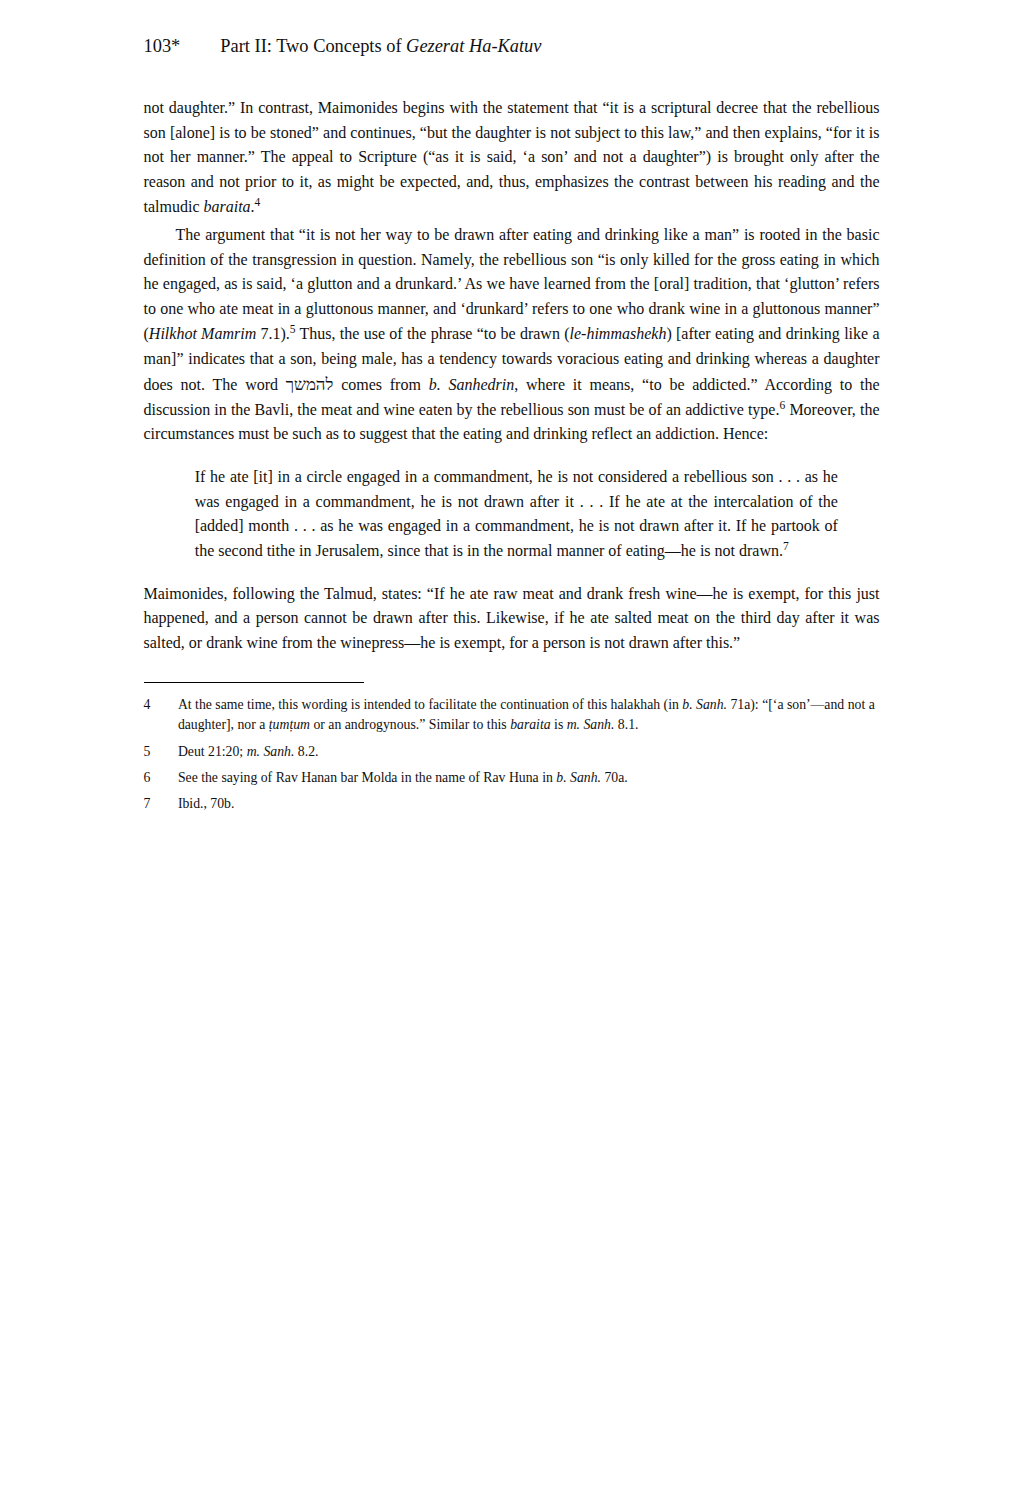103* Part II: Two Concepts of Gezerat Ha-Katuv
not daughter.” In contrast, Maimonides begins with the statement that “it is a scriptural decree that the rebellious son [alone] is to be stoned” and continues, “but the daughter is not subject to this law,” and then explains, “for it is not her manner.” The appeal to Scripture (“as it is said, ‘a son’ and not a daughter”) is brought only after the reason and not prior to it, as might be expected, and, thus, emphasizes the contrast between his reading and the talmudic baraita.4
The argument that “it is not her way to be drawn after eating and drinking like a man” is rooted in the basic definition of the transgression in question. Namely, the rebellious son “is only killed for the gross eating in which he engaged, as is said, ‘a glutton and a drunkard.’ As we have learned from the [oral] tradition, that ‘glutton’ refers to one who ate meat in a gluttonous manner, and ‘drunkard’ refers to one who drank wine in a gluttonous manner” (Hilkhot Mamrim 7.1).5 Thus, the use of the phrase “to be drawn (le-himmashekh) [after eating and drinking like a man]” indicates that a son, being male, has a tendency towards voracious eating and drinking whereas a daughter does not. The word להמשך comes from b. Sanhedrin, where it means, “to be addicted.” According to the discussion in the Bavli, the meat and wine eaten by the rebellious son must be of an addictive type.6 Moreover, the circumstances must be such as to suggest that the eating and drinking reflect an addiction. Hence:
If he ate [it] in a circle engaged in a commandment, he is not considered a rebellious son . . . as he was engaged in a commandment, he is not drawn after it . . . If he ate at the intercalation of the [added] month . . . as he was engaged in a commandment, he is not drawn after it. If he partook of the second tithe in Jerusalem, since that is in the normal manner of eating—he is not drawn.7
Maimonides, following the Talmud, states: “If he ate raw meat and drank fresh wine—he is exempt, for this just happened, and a person cannot be drawn after this. Likewise, if he ate salted meat on the third day after it was salted, or drank wine from the winepress—he is exempt, for a person is not drawn after this.”
4 At the same time, this wording is intended to facilitate the continuation of this halakhah (in b. Sanh. 71a): “[‘a son’—and not a daughter], nor a ṭumṭum or an androgynous.” Similar to this baraita is m. Sanh. 8.1.
5 Deut 21:20; m. Sanh. 8.2.
6 See the saying of Rav Hanan bar Molda in the name of Rav Huna in b. Sanh. 70a.
7 Ibid., 70b.